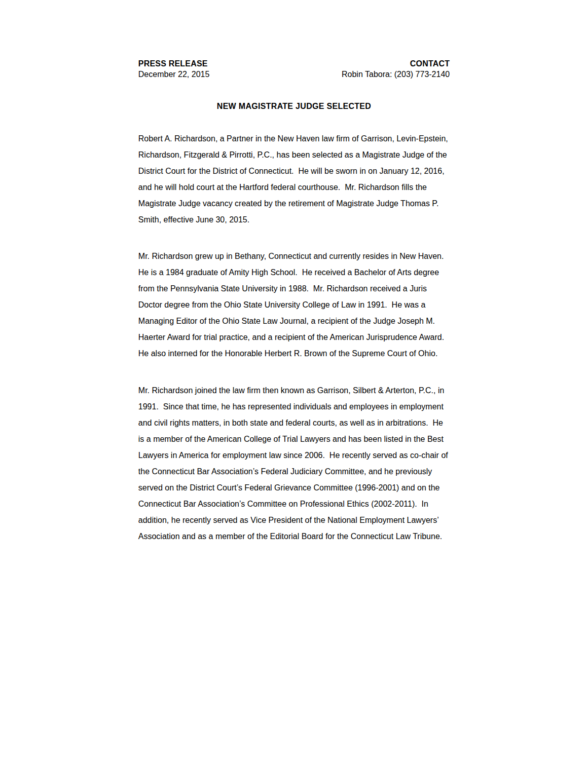PRESS RELEASE
December 22, 2015
CONTACT
Robin Tabora: (203) 773-2140
NEW MAGISTRATE JUDGE SELECTED
Robert A. Richardson, a Partner in the New Haven law firm of Garrison, Levin-Epstein, Richardson, Fitzgerald & Pirrotti, P.C., has been selected as a Magistrate Judge of the District Court for the District of Connecticut. He will be sworn in on January 12, 2016, and he will hold court at the Hartford federal courthouse. Mr. Richardson fills the Magistrate Judge vacancy created by the retirement of Magistrate Judge Thomas P. Smith, effective June 30, 2015.
Mr. Richardson grew up in Bethany, Connecticut and currently resides in New Haven. He is a 1984 graduate of Amity High School. He received a Bachelor of Arts degree from the Pennsylvania State University in 1988. Mr. Richardson received a Juris Doctor degree from the Ohio State University College of Law in 1991. He was a Managing Editor of the Ohio State Law Journal, a recipient of the Judge Joseph M. Haerter Award for trial practice, and a recipient of the American Jurisprudence Award. He also interned for the Honorable Herbert R. Brown of the Supreme Court of Ohio.
Mr. Richardson joined the law firm then known as Garrison, Silbert & Arterton, P.C., in 1991. Since that time, he has represented individuals and employees in employment and civil rights matters, in both state and federal courts, as well as in arbitrations. He is a member of the American College of Trial Lawyers and has been listed in the Best Lawyers in America for employment law since 2006. He recently served as co-chair of the Connecticut Bar Association’s Federal Judiciary Committee, and he previously served on the District Court’s Federal Grievance Committee (1996-2001) and on the Connecticut Bar Association’s Committee on Professional Ethics (2002-2011). In addition, he recently served as Vice President of the National Employment Lawyers’ Association and as a member of the Editorial Board for the Connecticut Law Tribune.